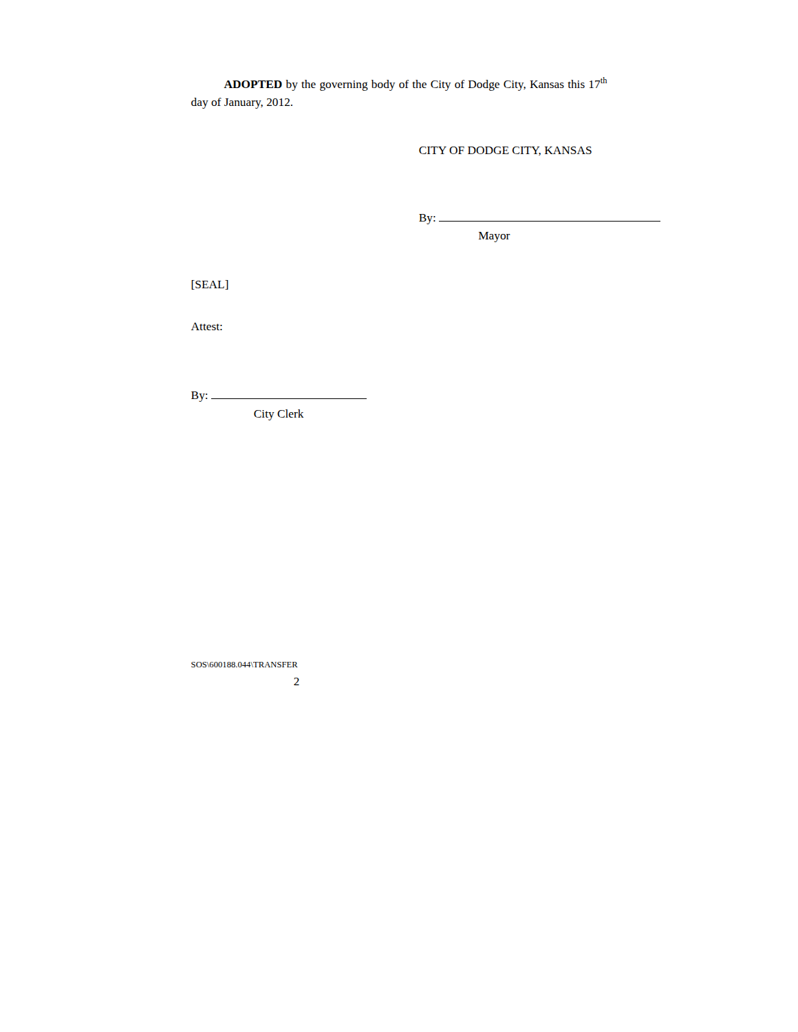ADOPTED by the governing body of the City of Dodge City, Kansas this 17th day of January, 2012.
CITY OF DODGE CITY, KANSAS
By:
Mayor
[SEAL]
Attest:
By:
City Clerk
SOS\600188.044\TRANSFER 2